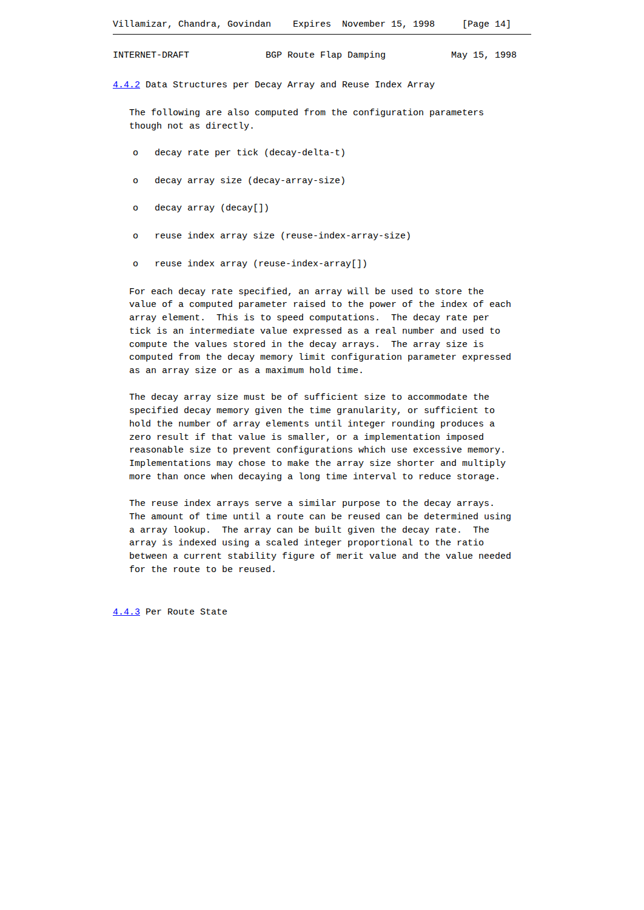Villamizar, Chandra, Govindan Expires November 15, 1998 [Page 14]
INTERNET-DRAFT BGP Route Flap Damping May 15, 1998
4.4.2 Data Structures per Decay Array and Reuse Index Array
The following are also computed from the configuration parameters though not as directly.
decay rate per tick (decay-delta-t)
decay array size (decay-array-size)
decay array (decay[])
reuse index array size (reuse-index-array-size)
reuse index array (reuse-index-array[])
For each decay rate specified, an array will be used to store the value of a computed parameter raised to the power of the index of each array element. This is to speed computations. The decay rate per tick is an intermediate value expressed as a real number and used to compute the values stored in the decay arrays. The array size is computed from the decay memory limit configuration parameter expressed as an array size or as a maximum hold time.
The decay array size must be of sufficient size to accommodate the specified decay memory given the time granularity, or sufficient to hold the number of array elements until integer rounding produces a zero result if that value is smaller, or a implementation imposed reasonable size to prevent configurations which use excessive memory. Implementations may chose to make the array size shorter and multiply more than once when decaying a long time interval to reduce storage.
The reuse index arrays serve a similar purpose to the decay arrays. The amount of time until a route can be reused can be determined using a array lookup. The array can be built given the decay rate. The array is indexed using a scaled integer proportional to the ratio between a current stability figure of merit value and the value needed for the route to be reused.
4.4.3 Per Route State